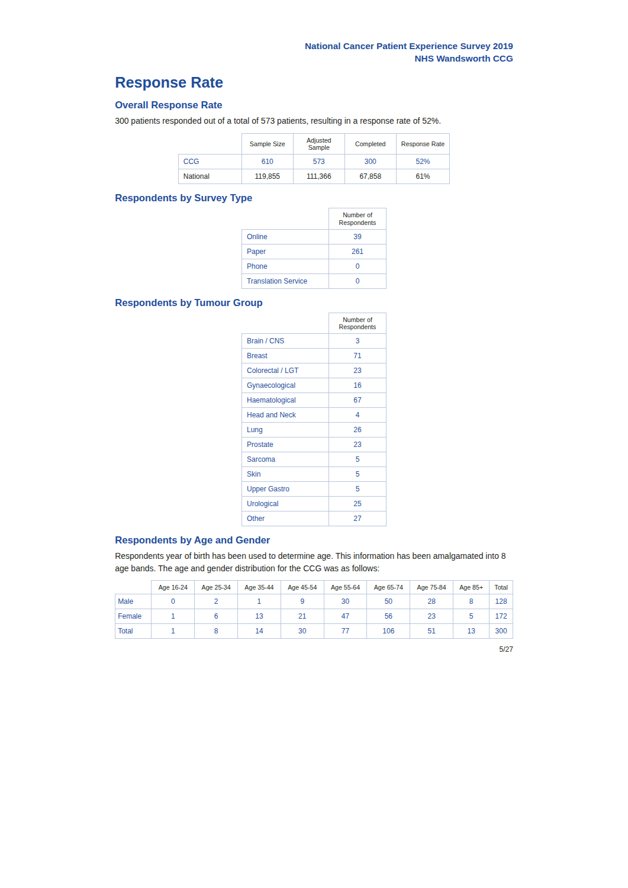National Cancer Patient Experience Survey 2019
NHS Wandsworth CCG
Response Rate
Overall Response Rate
300 patients responded out of a total of 573 patients, resulting in a response rate of 52%.
| | Sample Size | Adjusted Sample | Completed | Response Rate |
| --- | --- | --- | --- | --- |
| CCG | 610 | 573 | 300 | 52% |
| National | 119,855 | 111,366 | 67,858 | 61% |
Respondents by Survey Type
| | Number of Respondents |
| --- | --- |
| Online | 39 |
| Paper | 261 |
| Phone | 0 |
| Translation Service | 0 |
Respondents by Tumour Group
| | Number of Respondents |
| --- | --- |
| Brain / CNS | 3 |
| Breast | 71 |
| Colorectal / LGT | 23 |
| Gynaecological | 16 |
| Haematological | 67 |
| Head and Neck | 4 |
| Lung | 26 |
| Prostate | 23 |
| Sarcoma | 5 |
| Skin | 5 |
| Upper Gastro | 5 |
| Urological | 25 |
| Other | 27 |
Respondents by Age and Gender
Respondents year of birth has been used to determine age. This information has been amalgamated into 8 age bands. The age and gender distribution for the CCG was as follows:
| | Age 16-24 | Age 25-34 | Age 35-44 | Age 45-54 | Age 55-64 | Age 65-74 | Age 75-84 | Age 85+ | Total |
| --- | --- | --- | --- | --- | --- | --- | --- | --- | --- |
| Male | 0 | 2 | 1 | 9 | 30 | 50 | 28 | 8 | 128 |
| Female | 1 | 6 | 13 | 21 | 47 | 56 | 23 | 5 | 172 |
| Total | 1 | 8 | 14 | 30 | 77 | 106 | 51 | 13 | 300 |
5/27